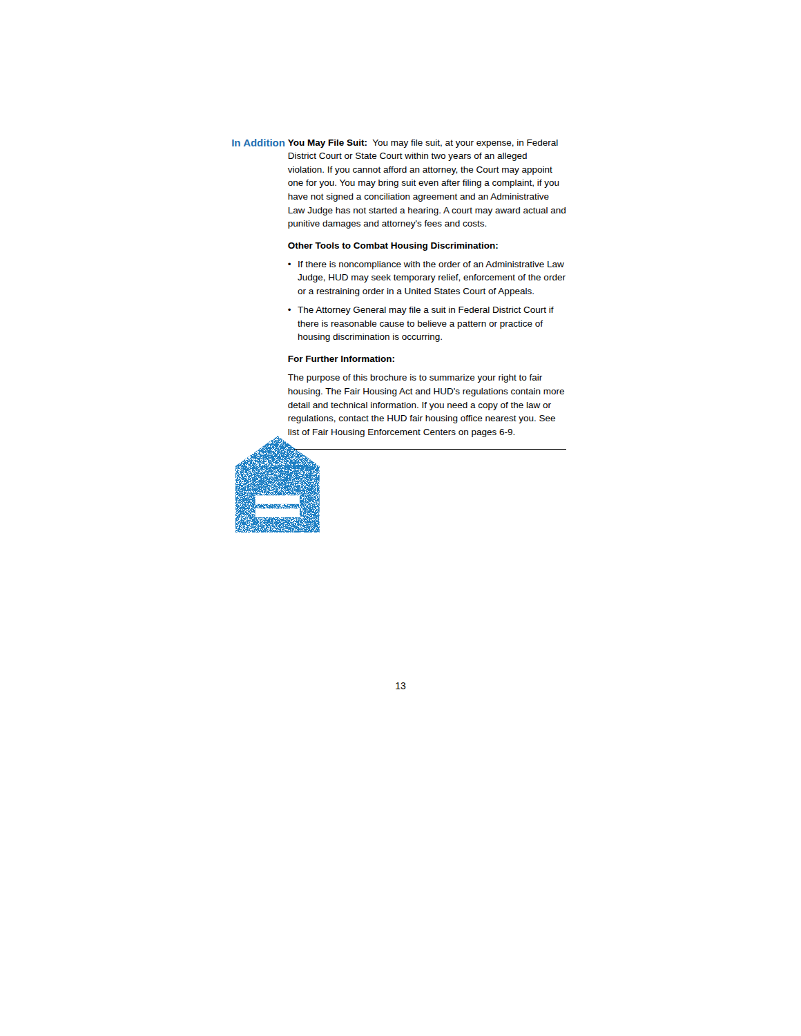In Addition
You May File Suit: You may file suit, at your expense, in Federal District Court or State Court within two years of an alleged violation. If you cannot afford an attorney, the Court may appoint one for you. You may bring suit even after filing a complaint, if you have not signed a conciliation agreement and an Administrative Law Judge has not started a hearing. A court may award actual and punitive damages and attorney's fees and costs.
Other Tools to Combat Housing Discrimination:
If there is noncompliance with the order of an Administrative Law Judge, HUD may seek temporary relief, enforcement of the order or a restraining order in a United States Court of Appeals.
The Attorney General may file a suit in Federal District Court if there is reasonable cause to believe a pattern or practice of housing discrimination is occurring.
For Further Information:
The purpose of this brochure is to summarize your right to fair housing. The Fair Housing Act and HUD's regulations contain more detail and technical information. If you need a copy of the law or regulations, contact the HUD fair housing office nearest you. See list of Fair Housing Enforcement Centers on pages 6-9.
13